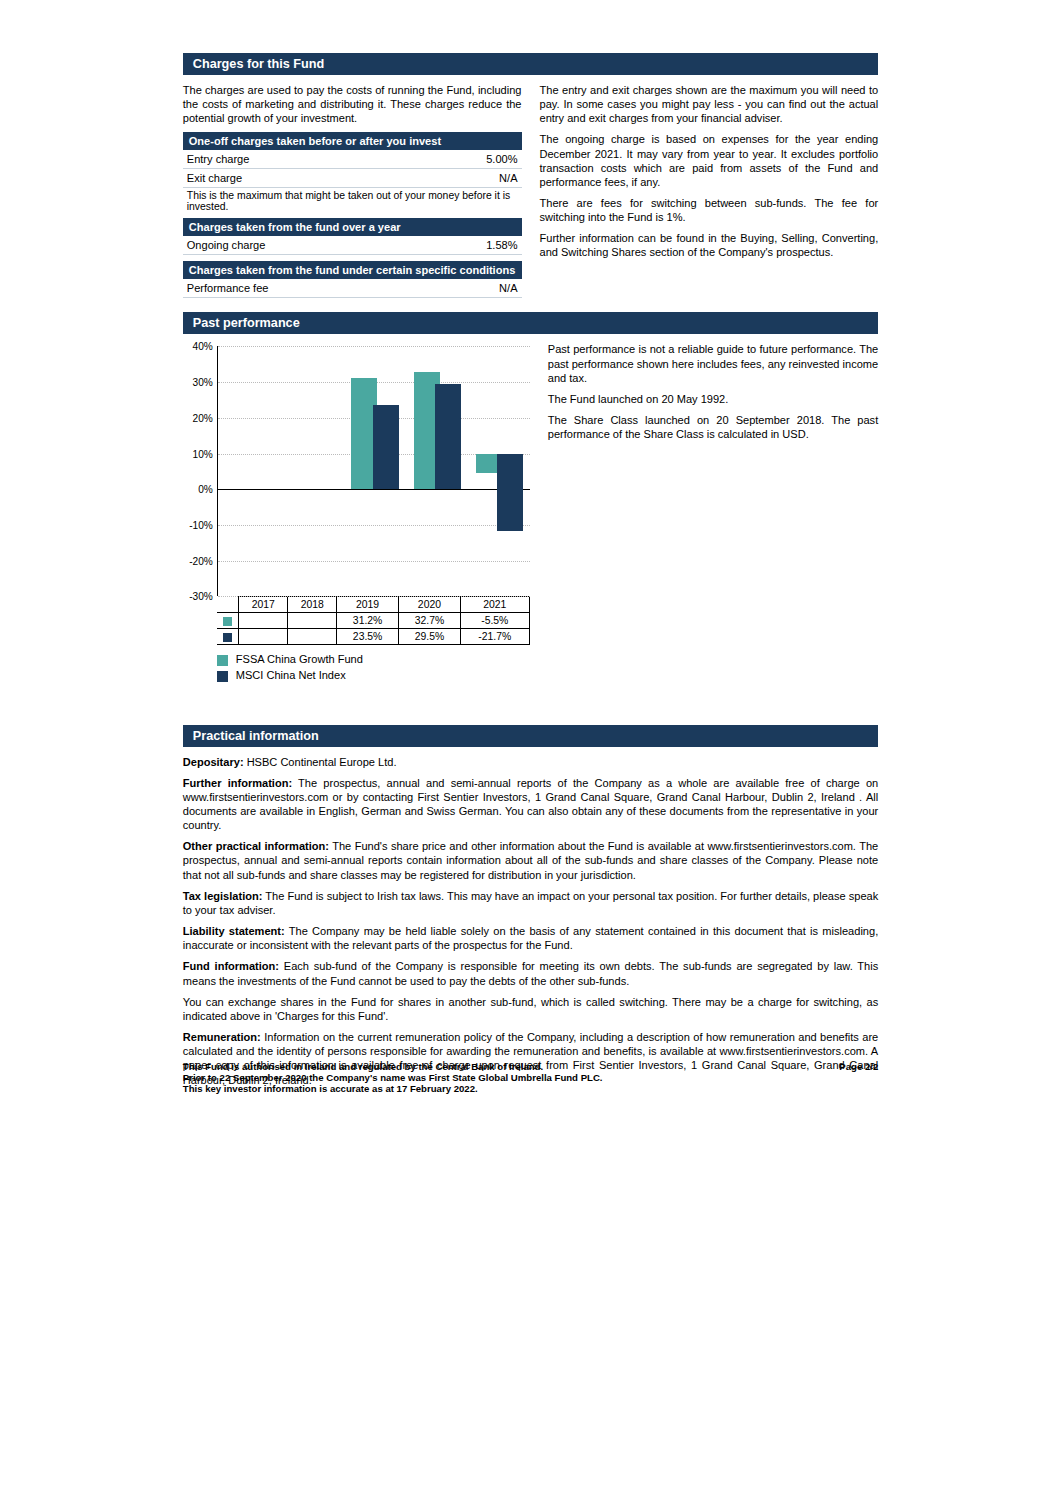Charges for this Fund
The charges are used to pay the costs of running the Fund, including the costs of marketing and distributing it. These charges reduce the potential growth of your investment.
| One-off charges taken before or after you invest |
| Entry charge | 5.00% |
| Exit charge | N/A |
| This is the maximum that might be taken out of your money before it is invested. |
| Charges taken from the fund over a year |
| Ongoing charge | 1.58% |
| Charges taken from the fund under certain specific conditions |
| Performance fee | N/A |
The entry and exit charges shown are the maximum you will need to pay. In some cases you might pay less - you can find out the actual entry and exit charges from your financial adviser.
The ongoing charge is based on expenses for the year ending December 2021. It may vary from year to year. It excludes portfolio transaction costs which are paid from assets of the Fund and performance fees, if any.
There are fees for switching between sub-funds. The fee for switching into the Fund is 1%.
Further information can be found in the Buying, Selling, Converting, and Switching Shares section of the Company's prospectus.
Past performance
40% 30% 20% 10% 0% -10% -20% -30%
| | 2017 | 2018 | 2019 | 2020 | 2021 |
| | | | 31.2% | 32.7% | -5.5% |
| | | | 23.5% | 29.5% | -21.7% |
FSSA China Growth Fund
MSCI China Net Index
Past performance is not a reliable guide to future performance. The past performance shown here includes fees, any reinvested income and tax.
The Fund launched on 20 May 1992.
The Share Class launched on 20 September 2018. The past performance of the Share Class is calculated in USD.
Practical information
Depositary: HSBC Continental Europe Ltd.
Further information: The prospectus, annual and semi-annual reports of the Company as a whole are available free of charge on www.firstsentierinvestors.com or by contacting First Sentier Investors, 1 Grand Canal Square, Grand Canal Harbour, Dublin 2, Ireland . All documents are available in English, German and Swiss German. You can also obtain any of these documents from the representative in your country.
Other practical information: The Fund's share price and other information about the Fund is available at www.firstsentierinvestors.com. The prospectus, annual and semi-annual reports contain information about all of the sub-funds and share classes of the Company. Please note that not all sub-funds and share classes may be registered for distribution in your jurisdiction.
Tax legislation: The Fund is subject to Irish tax laws. This may have an impact on your personal tax position. For further details, please speak to your tax adviser.
Liability statement: The Company may be held liable solely on the basis of any statement contained in this document that is misleading, inaccurate or inconsistent with the relevant parts of the prospectus for the Fund.
Fund information: Each sub-fund of the Company is responsible for meeting its own debts. The sub-funds are segregated by law. This means the investments of the Fund cannot be used to pay the debts of the other sub-funds.
You can exchange shares in the Fund for shares in another sub-fund, which is called switching. There may be a charge for switching, as indicated above in 'Charges for this Fund'.
Remuneration: Information on the current remuneration policy of the Company, including a description of how remuneration and benefits are calculated and the identity of persons responsible for awarding the remuneration and benefits, is available at www.firstsentierinvestors.com. A paper copy of this information is available free of charge upon request from First Sentier Investors, 1 Grand Canal Square, Grand Canal Harbour, Dublin 2, Ireland.
Page 2/2 This Fund is authorised in Ireland and regulated by the Central Bank of Ireland.
Prior to 22 September 2020 the Company's name was First State Global Umbrella Fund PLC.
This key investor information is accurate as at 17 February 2022.